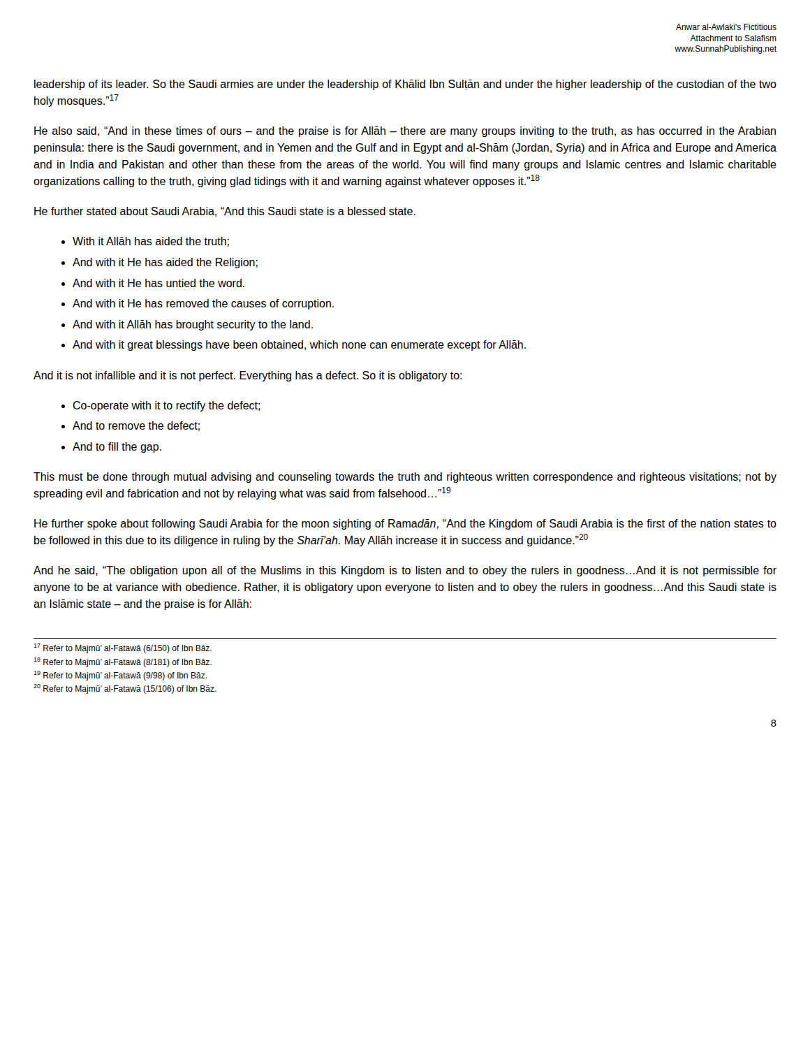Anwar al-Awlaki's Fictitious
Attachment to Salafism
www.SunnahPublishing.net
leadership of its leader. So the Saudi armies are under the leadership of Khālid Ibn Sulṭān and under the higher leadership of the custodian of the two holy mosques.”17
He also said, “And in these times of ours – and the praise is for Allāh – there are many groups inviting to the truth, as has occurred in the Arabian peninsula: there is the Saudi government, and in Yemen and the Gulf and in Egypt and al-Shām (Jordan, Syria) and in Africa and Europe and America and in India and Pakistan and other than these from the areas of the world. You will find many groups and Islamic centres and Islamic charitable organizations calling to the truth, giving glad tidings with it and warning against whatever opposes it.”18
He further stated about Saudi Arabia, “And this Saudi state is a blessed state.
With it Allāh has aided the truth;
And with it He has aided the Religion;
And with it He has untied the word.
And with it He has removed the causes of corruption.
And with it Allāh has brought security to the land.
And with it great blessings have been obtained, which none can enumerate except for Allāh.
And it is not infallible and it is not perfect. Everything has a defect. So it is obligatory to:
Co-operate with it to rectify the defect;
And to remove the defect;
And to fill the gap.
This must be done through mutual advising and counseling towards the truth and righteous written correspondence and righteous visitations; not by spreading evil and fabrication and not by relaying what was said from falsehood…”19
He further spoke about following Saudi Arabia for the moon sighting of Ramadān, “And the Kingdom of Saudi Arabia is the first of the nation states to be followed in this due to its diligence in ruling by the Sharī’ah. May Allāh increase it in success and guidance.”20
And he said, “The obligation upon all of the Muslims in this Kingdom is to listen and to obey the rulers in goodness…And it is not permissible for anyone to be at variance with obedience. Rather, it is obligatory upon everyone to listen and to obey the rulers in goodness…And this Saudi state is an Islāmic state – and the praise is for Allāh:
17 Refer to Majmū’ al-Fatawā (6/150) of Ibn Bāz.
18 Refer to Majmū’ al-Fatawā (8/181) of Ibn Bāz.
19 Refer to Majmū’ al-Fatawā (9/98) of Ibn Bāz.
20 Refer to Majmū’ al-Fatawā (15/106) of Ibn Bāz.
8